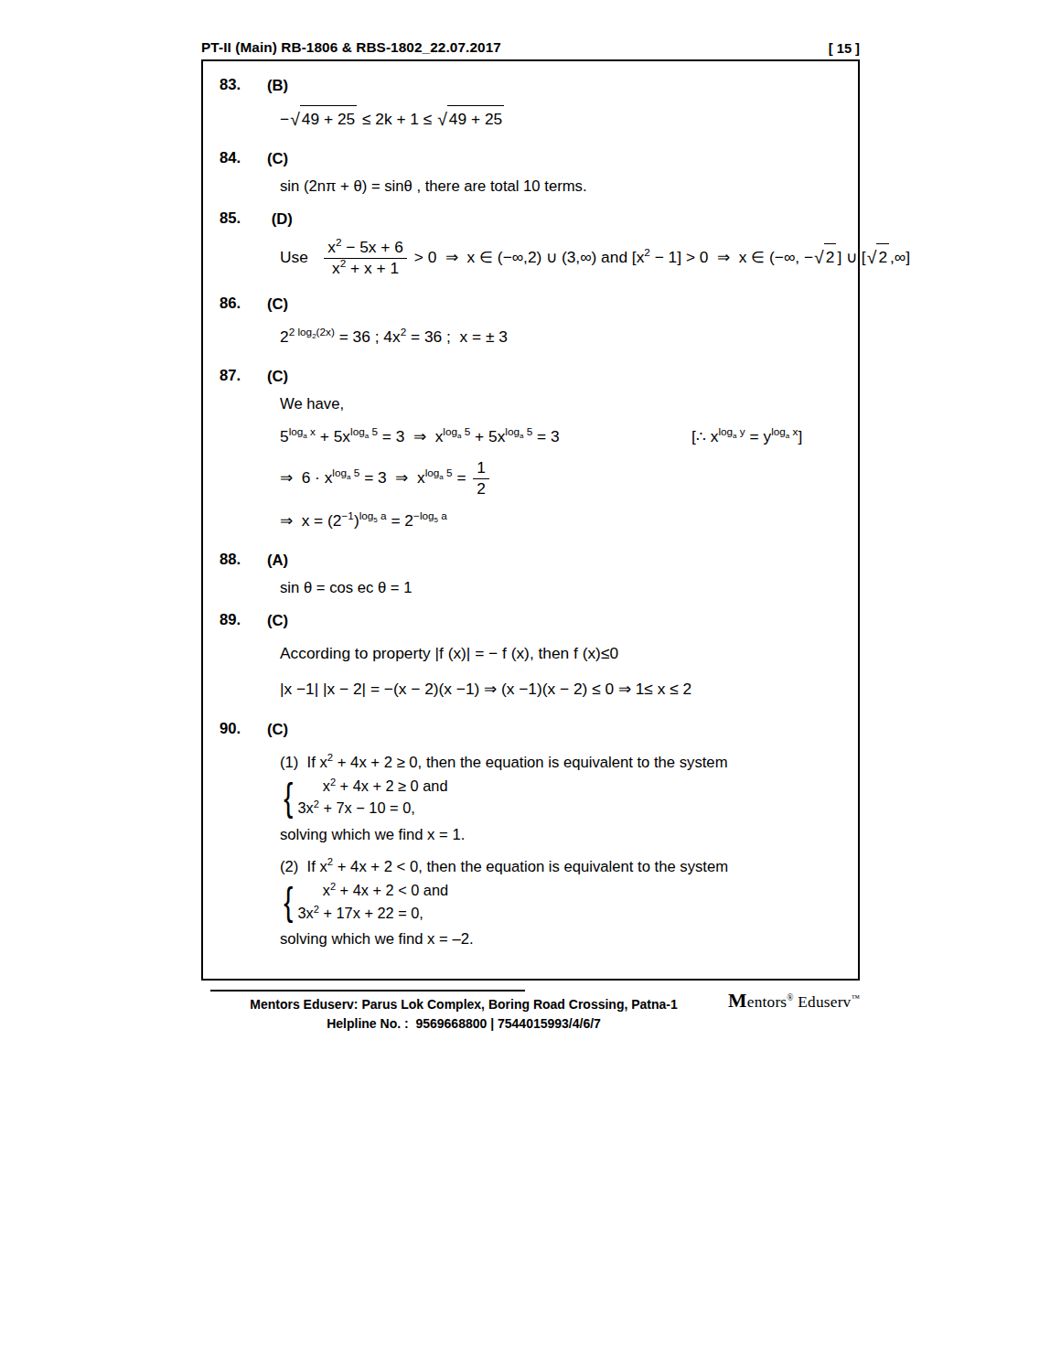PT-II (Main) RB-1806 & RBS-1802_22.07.2017
[ 15 ]
83.
(B)
−49 + 25 ≤ 2k + 1 ≤ 49 + 25
84.
(C)
sin (2nπ + θ) = sinθ , there are total 10 terms.
85.
(D)
Use x2 − 5x + 6 x2 + x + 1 > 0 ⇒ x ∈ (−∞,2) ∪ (3,∞) and [x2 − 1] > 0 ⇒ x ∈ (−∞, −2] ∪ [2,∞]
86.
(C)
22 log2(2x) = 36 ; 4x2 = 36 ; x = ± 3
87.
(C)
We have,
5loga x + 5xloga 5 = 3 ⇒ xloga 5 + 5xloga 5 = 3 [∴ xloga y = yloga x]
⇒ 6 · xloga 5 = 3 ⇒ xloga 5 = 12
⇒ x = (2−1)log5 a = 2−log5 a
88.
(A)
sin θ = cos ec θ = 1
89.
(C)
According to property |f (x)| = − f (x), then f (x)≤0
|x −1| |x − 2| = −(x − 2)(x −1) ⇒ (x −1)(x − 2) ≤ 0 ⇒ 1≤ x ≤ 2
90.
(C)
(1) If x2 + 4x + 2 ≥ 0, then the equation is equivalent to the system { x2 + 4x + 2 ≥ 0 and 3x2 + 7x − 10 = 0,
solving which we find x = 1.
(2) If x2 + 4x + 2 < 0, then the equation is equivalent to the system { x2 + 4x + 2 < 0 and 3x2 + 17x + 22 = 0,
solving which we find x = –2.
Mentors Eduserv: Parus Lok Complex, Boring Road Crossing, Patna-1
Helpline No. : 9569668800 | 7544015993/4/6/7
Mentors® Eduserv™